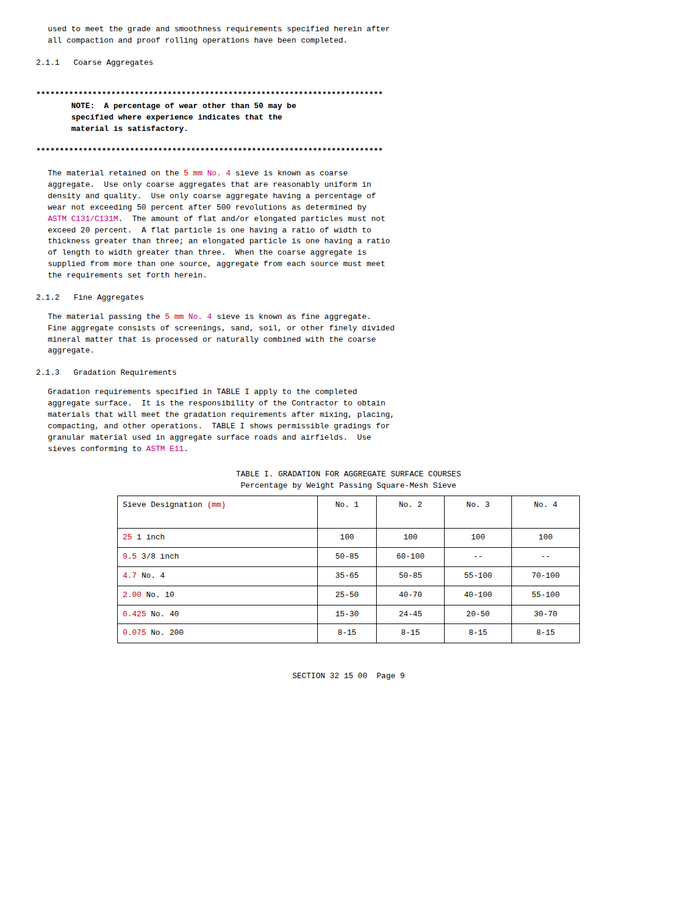used to meet the grade and smoothness requirements specified herein after all compaction and proof rolling operations have been completed.
2.1.1 Coarse Aggregates
************************************************************************** NOTE: A percentage of wear other than 50 may be specified where experience indicates that the material is satisfactory. **************************************************************************
The material retained on the 5 mm No. 4 sieve is known as coarse aggregate. Use only coarse aggregates that are reasonably uniform in density and quality. Use only coarse aggregate having a percentage of wear not exceeding 50 percent after 500 revolutions as determined by ASTM C131/C131M. The amount of flat and/or elongated particles must not exceed 20 percent. A flat particle is one having a ratio of width to thickness greater than three; an elongated particle is one having a ratio of length to width greater than three. When the coarse aggregate is supplied from more than one source, aggregate from each source must meet the requirements set forth herein.
2.1.2 Fine Aggregates
The material passing the 5 mm No. 4 sieve is known as fine aggregate. Fine aggregate consists of screenings, sand, soil, or other finely divided mineral matter that is processed or naturally combined with the coarse aggregate.
2.1.3 Gradation Requirements
Gradation requirements specified in TABLE I apply to the completed aggregate surface. It is the responsibility of the Contractor to obtain materials that will meet the gradation requirements after mixing, placing, compacting, and other operations. TABLE I shows permissible gradings for granular material used in aggregate surface roads and airfields. Use sieves conforming to ASTM E11.
TABLE I. GRADATION FOR AGGREGATE SURFACE COURSES Percentage by Weight Passing Square-Mesh Sieve
| Sieve Designation (mm) | No. 1 | No. 2 | No. 3 | No. 4 |
| --- | --- | --- | --- | --- |
| 25 1 inch | 100 | 100 | 100 | 100 |
| 9.5 3/8 inch | 50-85 | 60-100 | -- | -- |
| 4.7 No. 4 | 35-65 | 50-85 | 55-100 | 70-100 |
| 2.00 No. 10 | 25-50 | 40-70 | 40-100 | 55-100 |
| 0.425 No. 40 | 15-30 | 24-45 | 20-50 | 30-70 |
| 0.075 No. 200 | 8-15 | 8-15 | 8-15 | 8-15 |
SECTION 32 15 00 Page 9